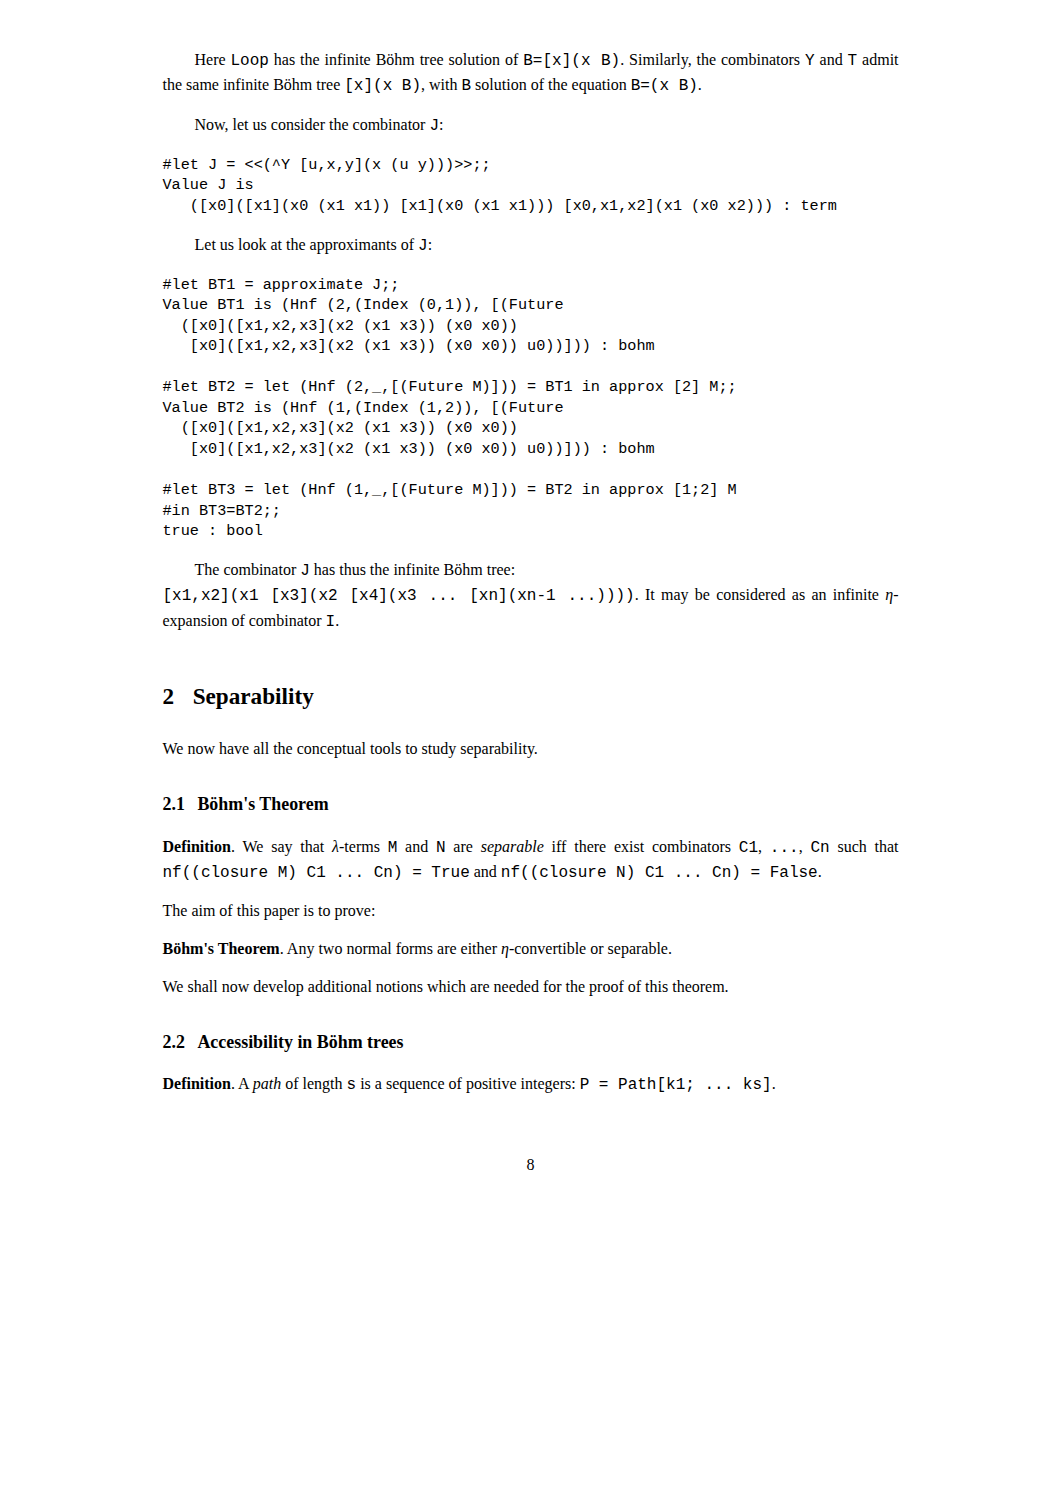Here Loop has the infinite Böhm tree solution of B=[x](x B). Similarly, the combinators Y and T admit the same infinite Böhm tree [x](x B), with B solution of the equation B=(x B).
Now, let us consider the combinator J:
#let J = <<(^Y [u,x,y](x (u y)))>>;;
Value J is
   ([x0]([x1](x0 (x1 x1)) [x1](x0 (x1 x1))) [x0,x1,x2](x1 (x0 x2))) : term
Let us look at the approximants of J:
#let BT1 = approximate J;;
Value BT1 is (Hnf (2,(Index (0,1)), [(Future
  ([x0]([x1,x2,x3](x2 (x1 x3)) (x0 x0))
   [x0]([x1,x2,x3](x2 (x1 x3)) (x0 x0)) u0))])) : bohm

#let BT2 = let (Hnf (2,_,[(Future M)])) = BT1 in approx [2] M;;
Value BT2 is (Hnf (1,(Index (1,2)), [(Future
  ([x0]([x1,x2,x3](x2 (x1 x3)) (x0 x0))
   [x0]([x1,x2,x3](x2 (x1 x3)) (x0 x0)) u0))])) : bohm

#let BT3 = let (Hnf (1,_,[(Future M)])) = BT2 in approx [1;2] M
#in BT3=BT2;;
true : bool
The combinator J has thus the infinite Böhm tree:
[x1,x2](x1 [x3](x2 [x4](x3 ... [xn](xn-1 ...)))). It may be considered as an infinite η-expansion of combinator I.
2 Separability
We now have all the conceptual tools to study separability.
2.1 Böhm's Theorem
Definition. We say that λ-terms M and N are separable iff there exist combinators C1, ..., Cn such that nf((closure M) C1 ... Cn) = True and nf((closure N) C1 ... Cn) = False.
The aim of this paper is to prove:
Böhm's Theorem. Any two normal forms are either η-convertible or separable.
We shall now develop additional notions which are needed for the proof of this theorem.
2.2 Accessibility in Böhm trees
Definition. A path of length s is a sequence of positive integers: P = Path[k1; ... ks].
8